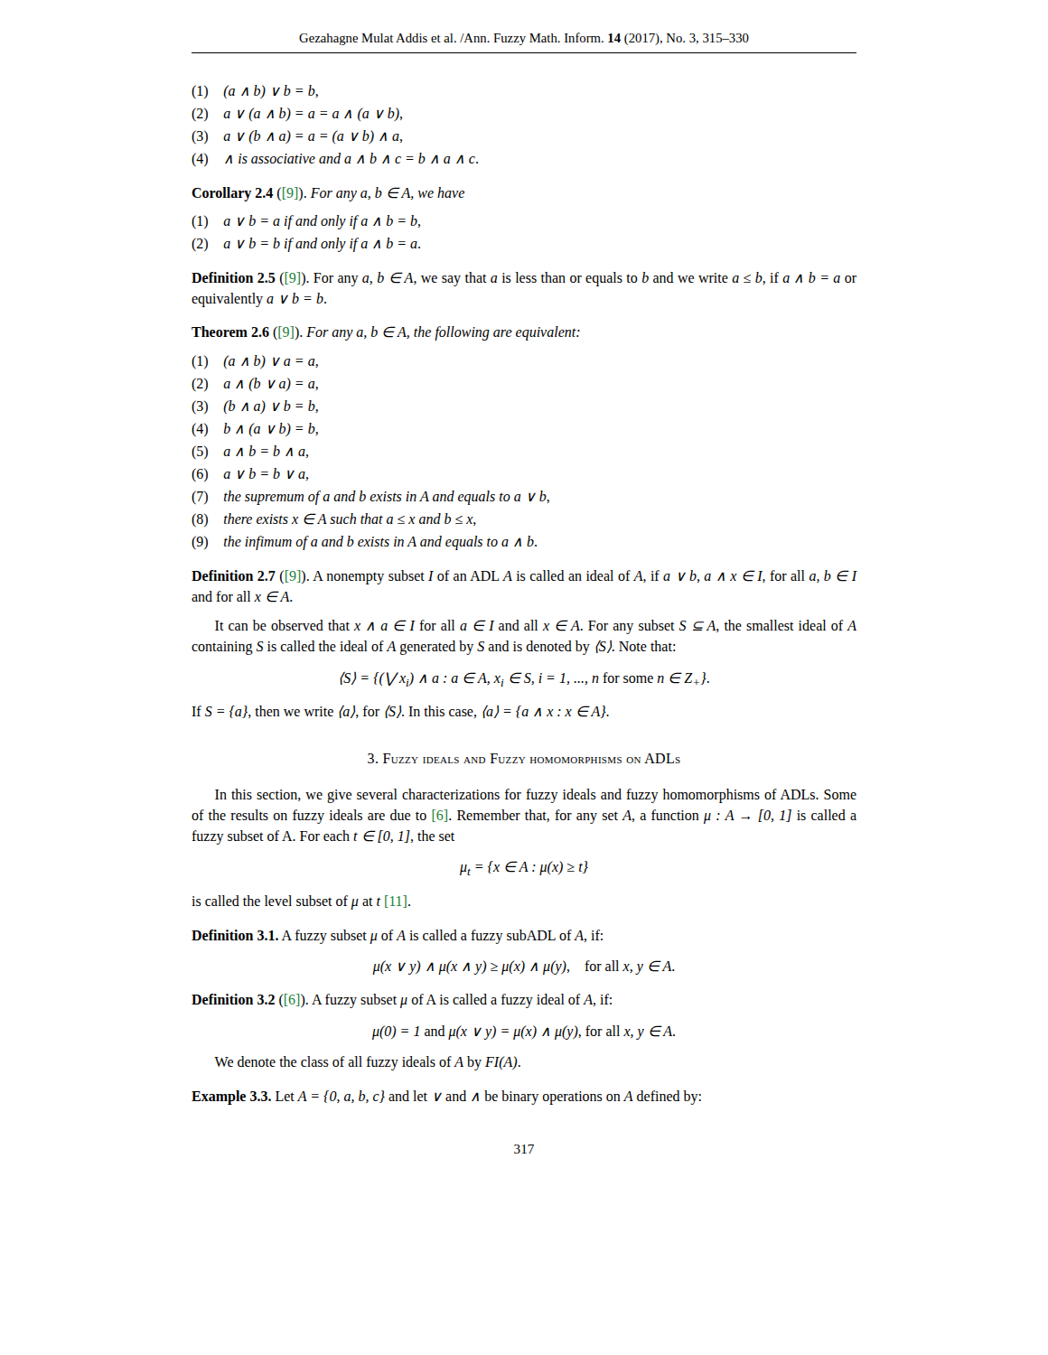Gezahagne Mulat Addis et al. /Ann. Fuzzy Math. Inform. 14 (2017), No. 3, 315–330
(a ∧ b) ∨ b = b,
a ∨ (a ∧ b) = a = a ∧ (a ∨ b),
a ∨ (b ∧ a) = a = (a ∨ b) ∧ a,
∧ is associative and a ∧ b ∧ c = b ∧ a ∧ c.
Corollary 2.4 ([9]). For any a, b ∈ A, we have
a ∨ b = a if and only if a ∧ b = b,
a ∨ b = b if and only if a ∧ b = a.
Definition 2.5 ([9]). For any a, b ∈ A, we say that a is less than or equals to b and we write a ≤ b, if a ∧ b = a or equivalently a ∨ b = b.
Theorem 2.6 ([9]). For any a, b ∈ A, the following are equivalent:
(a ∧ b) ∨ a = a,
a ∧ (b ∨ a) = a,
(b ∧ a) ∨ b = b,
b ∧ (a ∨ b) = b,
a ∧ b = b ∧ a,
a ∨ b = b ∨ a,
the supremum of a and b exists in A and equals to a ∨ b,
there exists x ∈ A such that a ≤ x and b ≤ x,
the infimum of a and b exists in A and equals to a ∧ b.
Definition 2.7 ([9]). A nonempty subset I of an ADL A is called an ideal of A, if a ∨ b, a ∧ x ∈ I, for all a, b ∈ I and for all x ∈ A.
It can be observed that x ∧ a ∈ I for all a ∈ I and all x ∈ A. For any subset S ⊆ A, the smallest ideal of A containing S is called the ideal of A generated by S and is denoted by ⟨S⟩. Note that:
⟨S⟩ = {(⋁ xi) ∧ a : a ∈ A, xi ∈ S, i = 1, ..., n for some n ∈ Z+}.
If S = {a}, then we write ⟨a⟩, for ⟨S⟩. In this case, ⟨a⟩ = {a ∧ x : x ∈ A}.
3. Fuzzy ideals and Fuzzy homomorphisms on ADLs
In this section, we give several characterizations for fuzzy ideals and fuzzy homomorphisms of ADLs. Some of the results on fuzzy ideals are due to [6]. Remember that, for any set A, a function μ : A → [0, 1] is called a fuzzy subset of A. For each t ∈ [0, 1], the set
μt = {x ∈ A : μ(x) ≥ t}
is called the level subset of μ at t [11].
Definition 3.1. A fuzzy subset μ of A is called a fuzzy subADL of A, if:
μ(x ∨ y) ∧ μ(x ∧ y) ≥ μ(x) ∧ μ(y), for all x, y ∈ A.
Definition 3.2 ([6]). A fuzzy subset μ of A is called a fuzzy ideal of A, if:
μ(0) = 1 and μ(x ∨ y) = μ(x) ∧ μ(y), for all x, y ∈ A.
We denote the class of all fuzzy ideals of A by FI(A).
Example 3.3. Let A = {0, a, b, c} and let ∨ and ∧ be binary operations on A defined by:
317